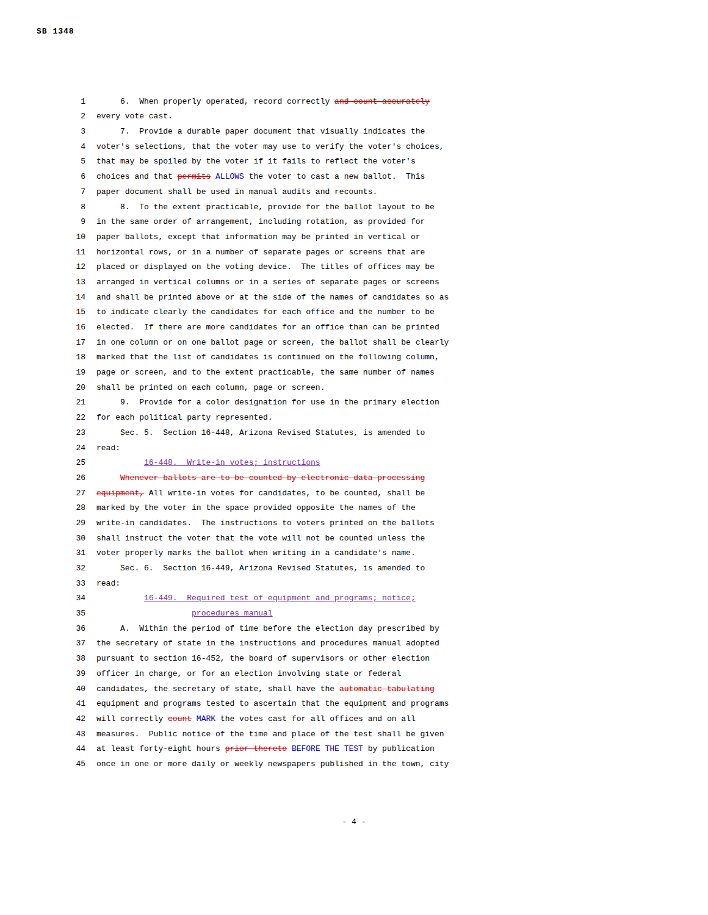SB 1348
1 6. When properly operated, record correctly and count accurately
2 every vote cast.
3 7. Provide a durable paper document that visually indicates the
4 voter's selections, that the voter may use to verify the voter's choices,
5 that may be spoiled by the voter if it fails to reflect the voter's
6 choices and that permits ALLOWS the voter to cast a new ballot. This
7 paper document shall be used in manual audits and recounts.
8 8. To the extent practicable, provide for the ballot layout to be
9 in the same order of arrangement, including rotation, as provided for
10 paper ballots, except that information may be printed in vertical or
11 horizontal rows, or in a number of separate pages or screens that are
12 placed or displayed on the voting device. The titles of offices may be
13 arranged in vertical columns or in a series of separate pages or screens
14 and shall be printed above or at the side of the names of candidates so as
15 to indicate clearly the candidates for each office and the number to be
16 elected. If there are more candidates for an office than can be printed
17 in one column or on one ballot page or screen, the ballot shall be clearly
18 marked that the list of candidates is continued on the following column,
19 page or screen, and to the extent practicable, the same number of names
20 shall be printed on each column, page or screen.
21 9. Provide for a color designation for use in the primary election
22 for each political party represented.
23 Sec. 5. Section 16-448, Arizona Revised Statutes, is amended to
24 read:
25 16-448. Write-in votes; instructions
26 Whenever ballots are to be counted by electronic data processing
27 equipment, All write-in votes for candidates, to be counted, shall be
28 marked by the voter in the space provided opposite the names of the
29 write-in candidates. The instructions to voters printed on the ballots
30 shall instruct the voter that the vote will not be counted unless the
31 voter properly marks the ballot when writing in a candidate's name.
32 Sec. 6. Section 16-449, Arizona Revised Statutes, is amended to
33 read:
34 16-449. Required test of equipment and programs; notice;
35 procedures manual
36 A. Within the period of time before the election day prescribed by
37 the secretary of state in the instructions and procedures manual adopted
38 pursuant to section 16-452, the board of supervisors or other election
39 officer in charge, or for an election involving state or federal
40 candidates, the secretary of state, shall have the automatic tabulating
41 equipment and programs tested to ascertain that the equipment and programs
42 will correctly count MARK the votes cast for all offices and on all
43 measures. Public notice of the time and place of the test shall be given
44 at least forty-eight hours prior thereto BEFORE THE TEST by publication
45 once in one or more daily or weekly newspapers published in the town, city
- 4 -